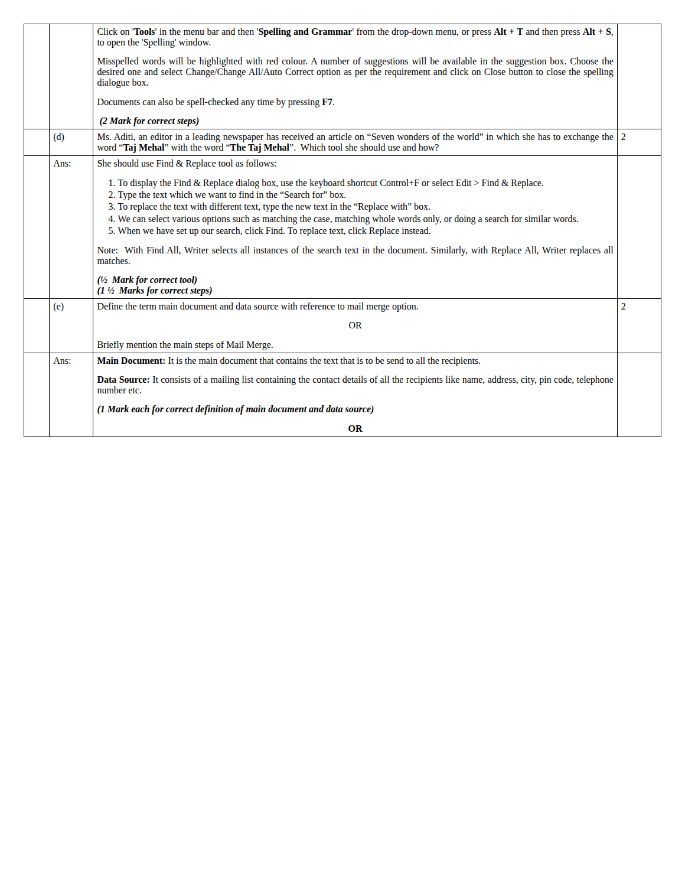| | | Click on ' Tools ' in the menu bar and then ' Spelling and Grammar ' from the drop-down menu, or press Alt + T and then press Alt + S , to open the 'Spelling' window. Misspelled words will be highlighted with red colour. A number of suggestions will be available in the suggestion box. Choose the desired one and select Change/Change All/Auto Correct option as per the requirement and click on Close button to close the spelling dialogue box. Documents can also be spell-checked any time by pressing F7 . (2 Mark for correct steps) | |
| | (d) | Ms. Aditi, an editor in a leading newspaper has received an article on “Seven wonders of the world” in which she has to exchange the word “ Taj Mehal ” with the word “ The Taj Mehal ”. Which tool she should use and how? | 2 |
| | Ans: | She should use Find & Replace tool as follows: To display the Find & Replace dialog box, use the keyboard shortcut Control+F or select Edit > Find & Replace. Type the text which we want to find in the “Search for” box. To replace the text with different text, type the new text in the “Replace with” box. We can select various options such as matching the case, matching whole words only, or doing a search for similar words. When we have set up our search, click Find. To replace text, click Replace instead. Note: With Find All, Writer selects all instances of the search text in the document. Similarly, with Replace All, Writer replaces all matches. (½ Mark for correct tool) (1 ½ Marks for correct steps) | |
| | (e) | Define the term main document and data source with reference to mail merge option. OR Briefly mention the main steps of Mail Merge. | 2 |
| | Ans: | Main Document: It is the main document that contains the text that is to be send to all the recipients. Data Source: It consists of a mailing list containing the contact details of all the recipients like name, address, city, pin code, telephone number etc. (1 Mark each for correct definition of main document and data source) OR | |